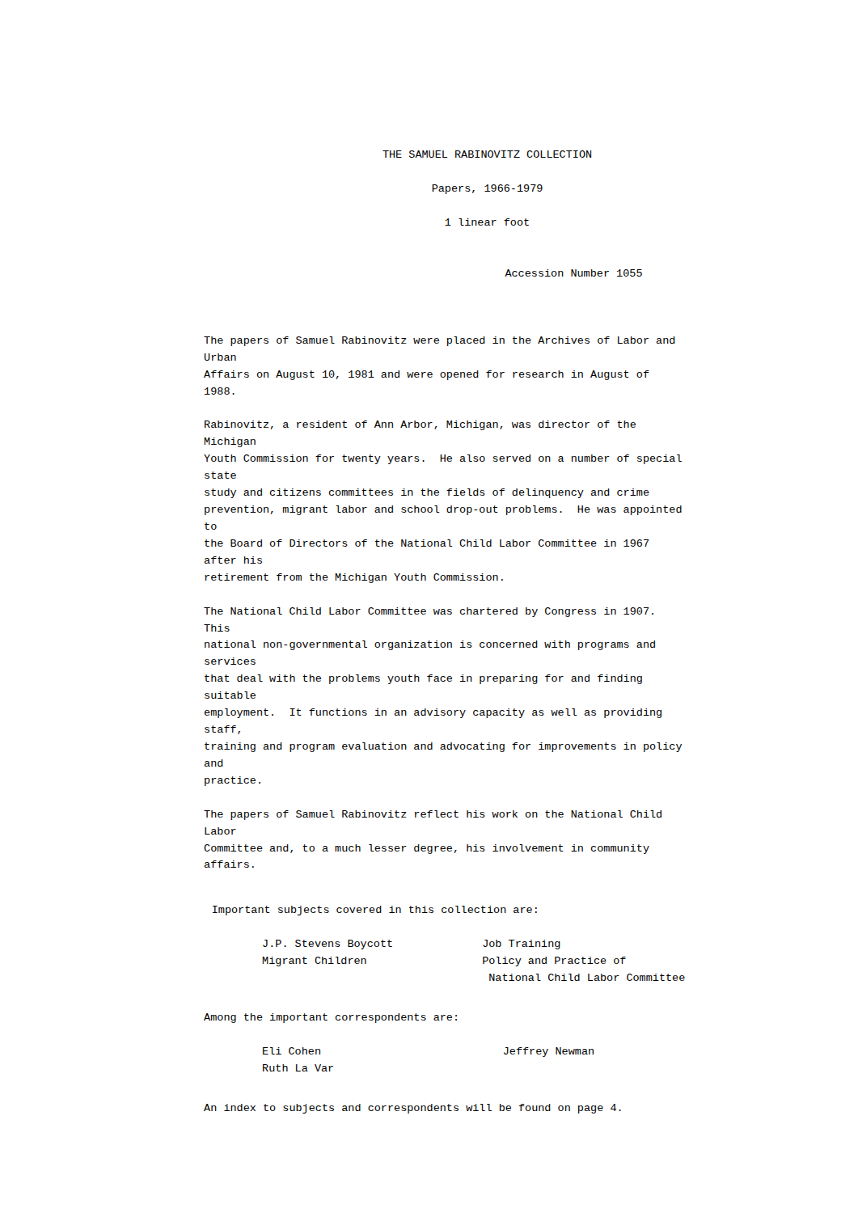THE SAMUEL RABINOVITZ COLLECTION
Papers, 1966-1979
1 linear foot
Accession Number 1055
The papers of Samuel Rabinovitz were placed in the Archives of Labor and Urban
Affairs on August 10, 1981 and were opened for research in August of 1988.
Rabinovitz, a resident of Ann Arbor, Michigan, was director of the Michigan
Youth Commission for twenty years. He also served on a number of special state
study and citizens committees in the fields of delinquency and crime
prevention, migrant labor and school drop-out problems. He was appointed to
the Board of Directors of the National Child Labor Committee in 1967 after his
retirement from the Michigan Youth Commission.
The National Child Labor Committee was chartered by Congress in 1907. This
national non-governmental organization is concerned with programs and services
that deal with the problems youth face in preparing for and finding suitable
employment. It functions in an advisory capacity as well as providing staff,
training and program evaluation and advocating for improvements in policy and
practice.
The papers of Samuel Rabinovitz reflect his work on the National Child Labor
Committee and, to a much lesser degree, his involvement in community affairs.
Important subjects covered in this collection are:
| J.P. Stevens Boycott | Job Training |
| Migrant Children | Policy and Practice of |
| | National Child Labor Committee |
Among the important correspondents are:
| Eli Cohen | Jeffrey Newman |
| Ruth La Var | |
An index to subjects and correspondents will be found on page 4.